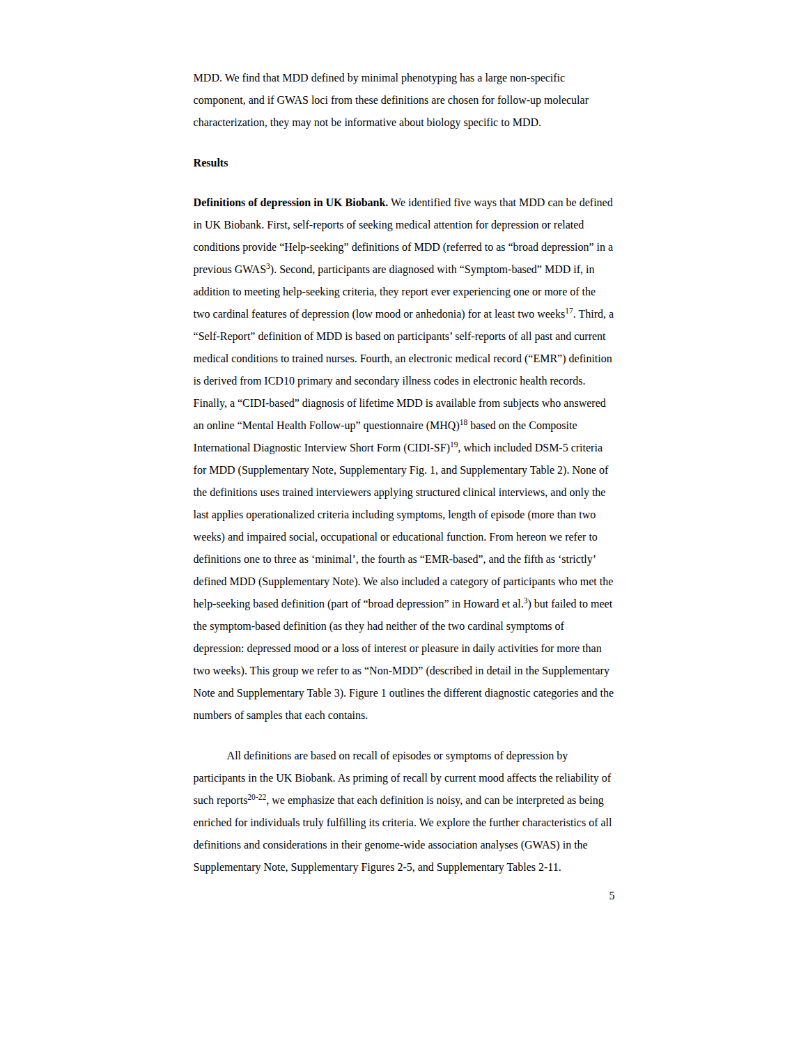MDD. We find that MDD defined by minimal phenotyping has a large non-specific component, and if GWAS loci from these definitions are chosen for follow-up molecular characterization, they may not be informative about biology specific to MDD.
Results
Definitions of depression in UK Biobank. We identified five ways that MDD can be defined in UK Biobank. First, self-reports of seeking medical attention for depression or related conditions provide “Help-seeking” definitions of MDD (referred to as “broad depression” in a previous GWAS3). Second, participants are diagnosed with “Symptom-based” MDD if, in addition to meeting help-seeking criteria, they report ever experiencing one or more of the two cardinal features of depression (low mood or anhedonia) for at least two weeks17. Third, a “Self-Report” definition of MDD is based on participants’ self-reports of all past and current medical conditions to trained nurses. Fourth, an electronic medical record (“EMR”) definition is derived from ICD10 primary and secondary illness codes in electronic health records. Finally, a “CIDI-based” diagnosis of lifetime MDD is available from subjects who answered an online “Mental Health Follow-up” questionnaire (MHQ)18 based on the Composite International Diagnostic Interview Short Form (CIDI-SF)19, which included DSM-5 criteria for MDD (Supplementary Note, Supplementary Fig. 1, and Supplementary Table 2). None of the definitions uses trained interviewers applying structured clinical interviews, and only the last applies operationalized criteria including symptoms, length of episode (more than two weeks) and impaired social, occupational or educational function. From hereon we refer to definitions one to three as ‘minimal’, the fourth as “EMR-based”, and the fifth as ‘strictly’ defined MDD (Supplementary Note). We also included a category of participants who met the help-seeking based definition (part of “broad depression” in Howard et al.3) but failed to meet the symptom-based definition (as they had neither of the two cardinal symptoms of depression: depressed mood or a loss of interest or pleasure in daily activities for more than two weeks). This group we refer to as “Non-MDD” (described in detail in the Supplementary Note and Supplementary Table 3). Figure 1 outlines the different diagnostic categories and the numbers of samples that each contains.
All definitions are based on recall of episodes or symptoms of depression by participants in the UK Biobank. As priming of recall by current mood affects the reliability of such reports20-22, we emphasize that each definition is noisy, and can be interpreted as being enriched for individuals truly fulfilling its criteria. We explore the further characteristics of all definitions and considerations in their genome-wide association analyses (GWAS) in the Supplementary Note, Supplementary Figures 2-5, and Supplementary Tables 2-11.
5